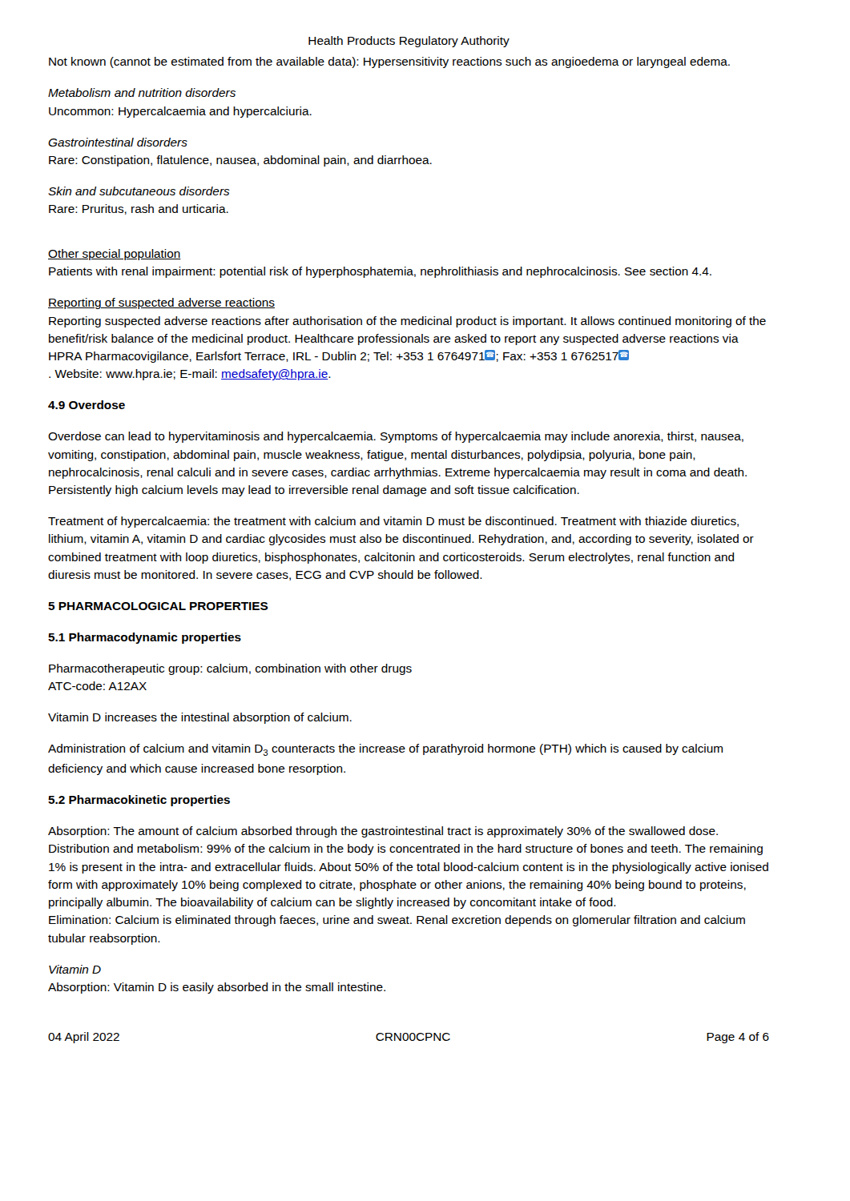Health Products Regulatory Authority
Not known (cannot be estimated from the available data): Hypersensitivity reactions such as angioedema or laryngeal edema.
Metabolism and nutrition disorders
Uncommon: Hypercalcaemia and hypercalciuria.
Gastrointestinal disorders
Rare: Constipation, flatulence, nausea, abdominal pain, and diarrhoea.
Skin and subcutaneous disorders
Rare: Pruritus, rash and urticaria.
Other special population
Patients with renal impairment: potential risk of hyperphosphatemia, nephrolithiasis and nephrocalcinosis. See section 4.4.
Reporting of suspected adverse reactions
Reporting suspected adverse reactions after authorisation of the medicinal product is important. It allows continued monitoring of the benefit/risk balance of the medicinal product. Healthcare professionals are asked to report any suspected adverse reactions via HPRA Pharmacovigilance, Earlsfort Terrace, IRL - Dublin 2; Tel: +353 1 6764971☎; Fax: +353 1 6762517☎
. Website: www.hpra.ie; E-mail: medsafety@hpra.ie.
4.9 Overdose
Overdose can lead to hypervitaminosis and hypercalcaemia. Symptoms of hypercalcaemia may include anorexia, thirst, nausea, vomiting, constipation, abdominal pain, muscle weakness, fatigue, mental disturbances, polydipsia, polyuria, bone pain, nephrocalcinosis, renal calculi and in severe cases, cardiac arrhythmias. Extreme hypercalcaemia may result in coma and death. Persistently high calcium levels may lead to irreversible renal damage and soft tissue calcification.
Treatment of hypercalcaemia: the treatment with calcium and vitamin D must be discontinued. Treatment with thiazide diuretics, lithium, vitamin A, vitamin D and cardiac glycosides must also be discontinued. Rehydration, and, according to severity, isolated or combined treatment with loop diuretics, bisphosphonates, calcitonin and corticosteroids. Serum electrolytes, renal function and diuresis must be monitored. In severe cases, ECG and CVP should be followed.
5 PHARMACOLOGICAL PROPERTIES
5.1 Pharmacodynamic properties
Pharmacotherapeutic group: calcium, combination with other drugs
ATC-code: A12AX
Vitamin D increases the intestinal absorption of calcium.
Administration of calcium and vitamin D3 counteracts the increase of parathyroid hormone (PTH) which is caused by calcium deficiency and which cause increased bone resorption.
5.2 Pharmacokinetic properties
Absorption: The amount of calcium absorbed through the gastrointestinal tract is approximately 30% of the swallowed dose. Distribution and metabolism: 99% of the calcium in the body is concentrated in the hard structure of bones and teeth. The remaining 1% is present in the intra- and extracellular fluids. About 50% of the total blood-calcium content is in the physiologically active ionised form with approximately 10% being complexed to citrate, phosphate or other anions, the remaining 40% being bound to proteins, principally albumin. The bioavailability of calcium can be slightly increased by concomitant intake of food.
Elimination: Calcium is eliminated through faeces, urine and sweat. Renal excretion depends on glomerular filtration and calcium tubular reabsorption.
Vitamin D
Absorption: Vitamin D is easily absorbed in the small intestine.
04 April 2022
CRN00CPNC
Page 4 of 6